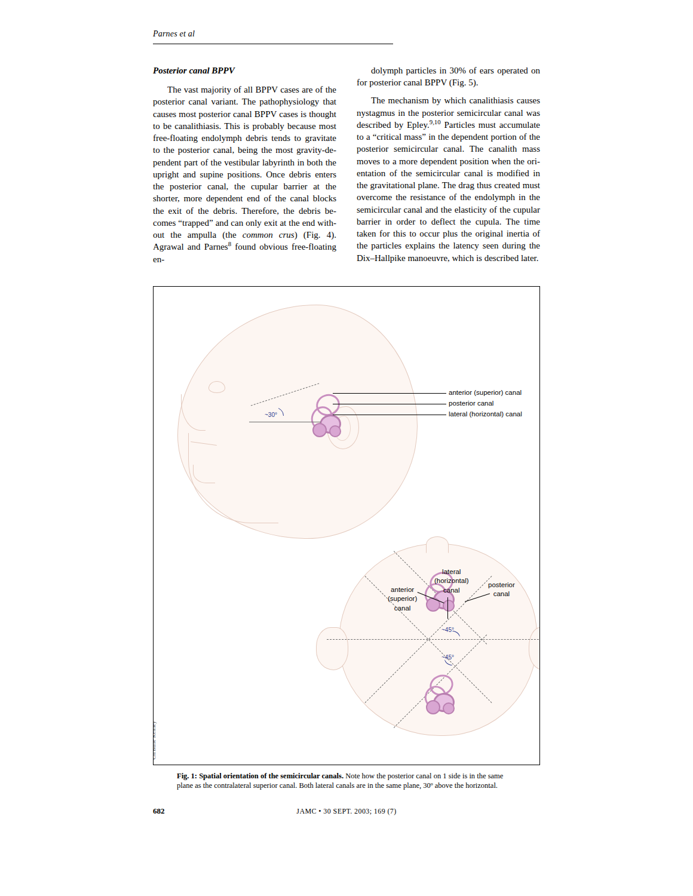Parnes et al
Posterior canal BPPV
The vast majority of all BPPV cases are of the posterior canal variant. The pathophysiology that causes most posterior canal BPPV cases is thought to be canalithiasis. This is probably because most free-floating endolymph debris tends to gravitate to the posterior canal, being the most gravity-dependent part of the vestibular labyrinth in both the upright and supine positions. Once debris enters the posterior canal, the cupular barrier at the shorter, more dependent end of the canal blocks the exit of the debris. Therefore, the debris becomes “trapped” and can only exit at the end without the ampulla (the common crus) (Fig. 4). Agrawal and Parnes8 found obvious free-floating en-
dolymph particles in 30% of ears operated on for posterior canal BPPV (Fig. 5).
The mechanism by which canalithiasis causes nystagmus in the posterior semicircular canal was described by Epley.9,10 Particles must accumulate to a “critical mass” in the dependent portion of the posterior semicircular canal. The canalith mass moves to a more dependent position when the orientation of the semicircular canal is modified in the gravitational plane. The drag thus created must overcome the resistance of the endolymph in the semicircular canal and the elasticity of the cupular barrier in order to deflect the cupula. The time taken for this to occur plus the original inertia of the particles explains the latency seen during the Dix–Hallpike manoeuvre, which is described later.
Christine Kenney
~30°
anterior (superior) canal
posterior canal
lateral (horizontal) canal
~45°
~45°
lateral
(horizontal)
canal
anterior
(superior)
canal
posterior
canal
Fig. 1: Spatial orientation of the semicircular canals. Note how the posterior canal on 1 side is in the same plane as the contralateral superior canal. Both lateral canals are in the same plane, 30º above the horizontal.
682
JAMC • 30 SEPT. 2003; 169 (7)